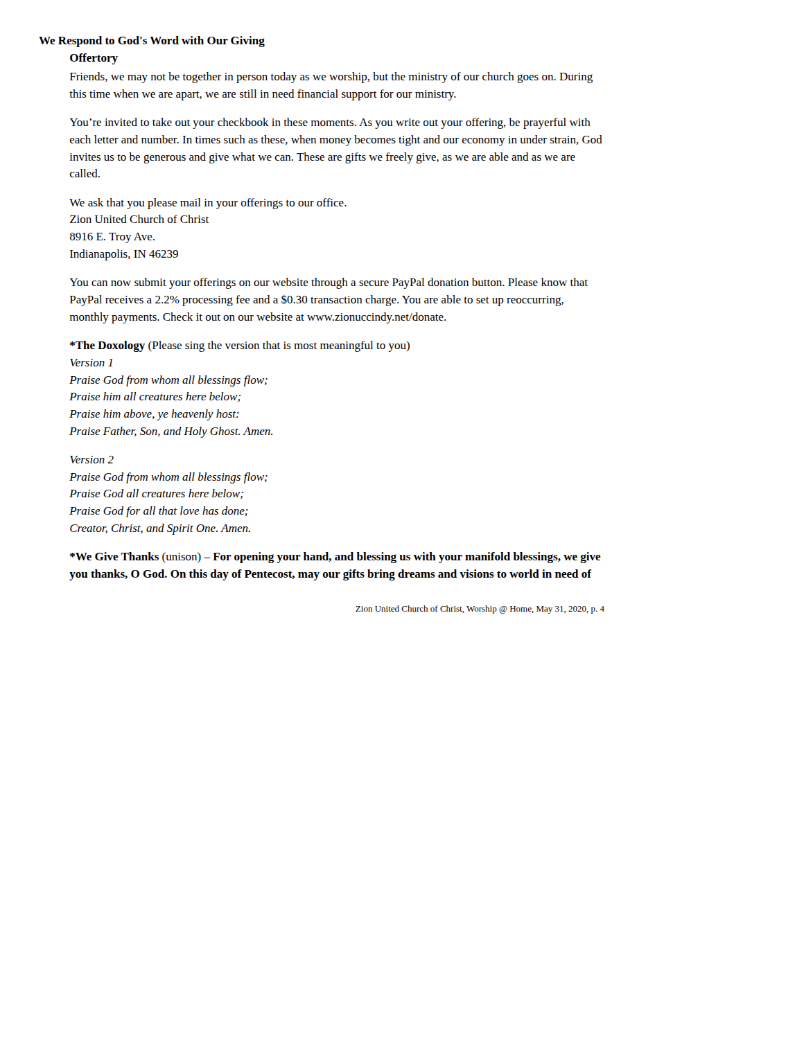We Respond to God's Word with Our Giving
Offertory
Friends, we may not be together in person today as we worship, but the ministry of our church goes on. During this time when we are apart, we are still in need financial support for our ministry.
You’re invited to take out your checkbook in these moments. As you write out your offering, be prayerful with each letter and number. In times such as these, when money becomes tight and our economy in under strain, God invites us to be generous and give what we can. These are gifts we freely give, as we are able and as we are called.
We ask that you please mail in your offerings to our office.
Zion United Church of Christ
8916 E. Troy Ave.
Indianapolis, IN 46239
You can now submit your offerings on our website through a secure PayPal donation button. Please know that PayPal receives a 2.2% processing fee and a $0.30 transaction charge. You are able to set up reoccurring, monthly payments. Check it out on our website at www.zionuccindy.net/donate.
*The Doxology (Please sing the version that is most meaningful to you)
Version 1
Praise God from whom all blessings flow;
Praise him all creatures here below;
Praise him above, ye heavenly host:
Praise Father, Son, and Holy Ghost. Amen.
Version 2
Praise God from whom all blessings flow;
Praise God all creatures here below;
Praise God for all that love has done;
Creator, Christ, and Spirit One. Amen.
*We Give Thanks (unison) – For opening your hand, and blessing us with your manifold blessings, we give you thanks, O God. On this day of Pentecost, may our gifts bring dreams and visions to world in need of
Zion United Church of Christ, Worship @ Home, May 31, 2020, p. 4